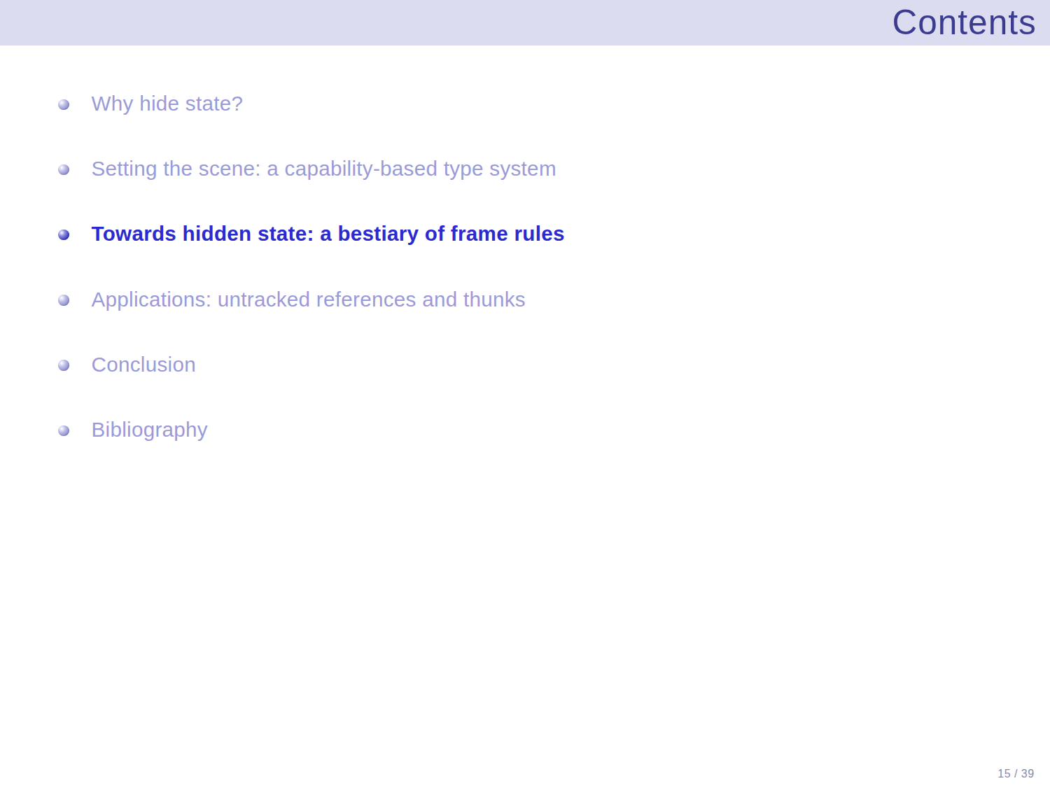Contents
Why hide state?
Setting the scene: a capability-based type system
Towards hidden state: a bestiary of frame rules
Applications: untracked references and thunks
Conclusion
Bibliography
15 / 39